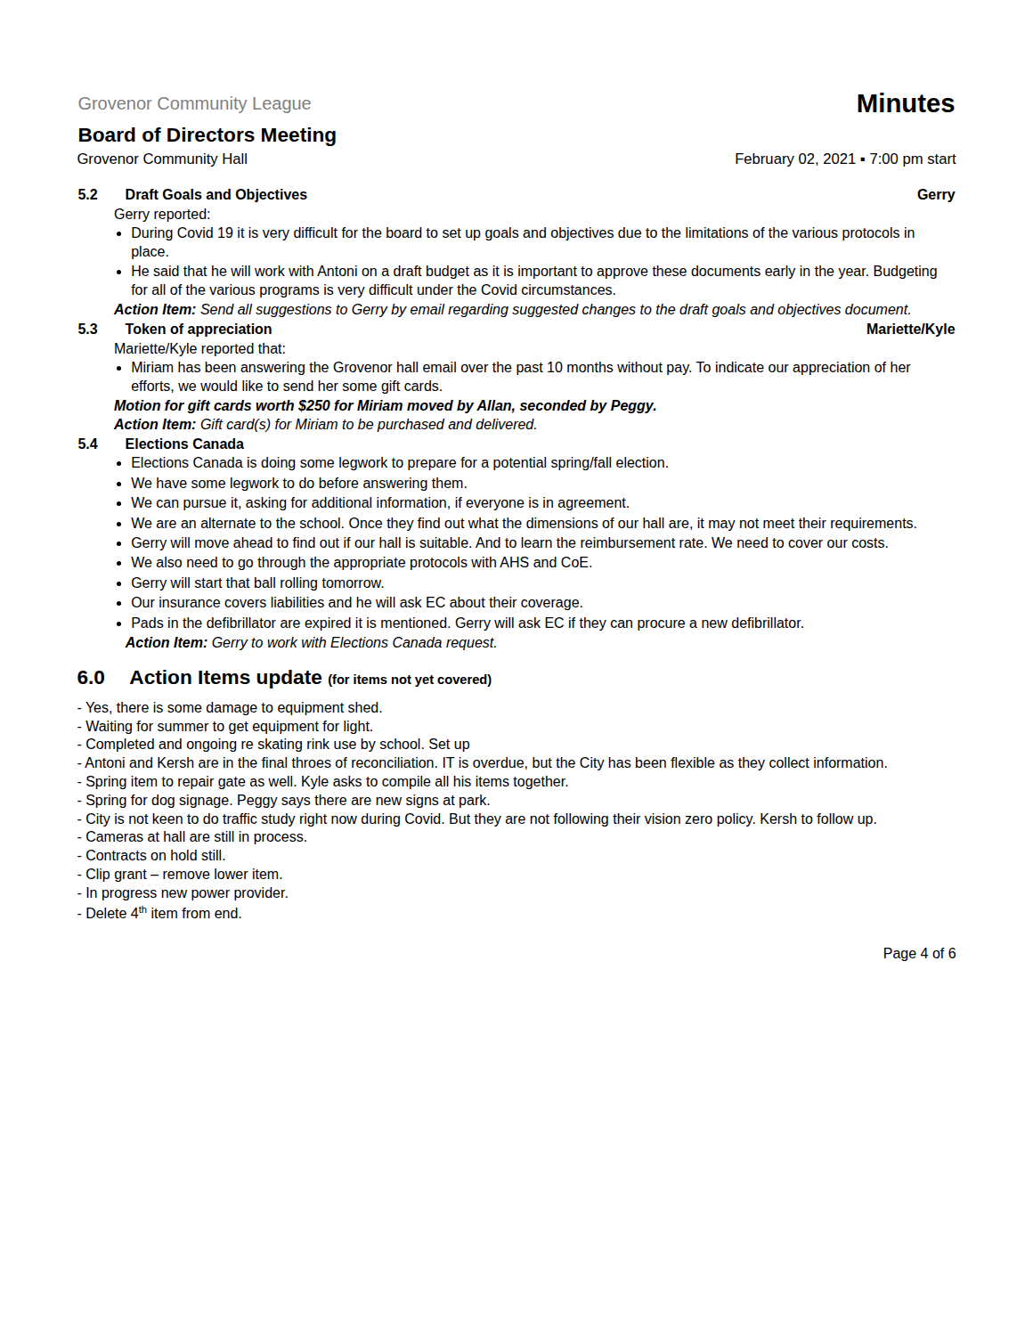| Grovenor Community League | Minutes |
| Board of Directors Meeting |
| Grovenor Community Hall | February 02, 2021 ▪ 7:00 pm start |
| 5.2 | Draft Goals and Objectives | Gerry |
Gerry reported:
During Covid 19 it is very difficult for the board to set up goals and objectives due to the limitations of the various protocols in place.
He said that he will work with Antoni on a draft budget as it is important to approve these documents early in the year. Budgeting for all of the various programs is very difficult under the Covid circumstances.
Action Item: Send all suggestions to Gerry by email regarding suggested changes to the draft goals and objectives document.
| 5.3 | Token of appreciation | Mariette/Kyle |
Mariette/Kyle reported that:
Miriam has been answering the Grovenor hall email over the past 10 months without pay. To indicate our appreciation of her efforts, we would like to send her some gift cards.
Motion for gift cards worth $250 for Miriam moved by Allan, seconded by Peggy.
Action Item: Gift card(s) for Miriam to be purchased and delivered.
| 5.4 | Elections Canada | |
Elections Canada is doing some legwork to prepare for a potential spring/fall election.
We have some legwork to do before answering them.
We can pursue it, asking for additional information, if everyone is in agreement.
We are an alternate to the school. Once they find out what the dimensions of our hall are, it may not meet their requirements.
Gerry will move ahead to find out if our hall is suitable. And to learn the reimbursement rate. We need to cover our costs.
We also need to go through the appropriate protocols with AHS and CoE.
Gerry will start that ball rolling tomorrow.
Our insurance covers liabilities and he will ask EC about their coverage.
Pads in the defibrillator are expired it is mentioned. Gerry will ask EC if they can procure a new defibrillator.
Action Item: Gerry to work with Elections Canada request.
6.0 Action Items update (for items not yet covered)
- Yes, there is some damage to equipment shed.
- Waiting for summer to get equipment for light.
- Completed and ongoing re skating rink use by school. Set up
- Antoni and Kersh are in the final throes of reconciliation. IT is overdue, but the City has been flexible as they collect information.
- Spring item to repair gate as well. Kyle asks to compile all his items together.
- Spring for dog signage. Peggy says there are new signs at park.
- City is not keen to do traffic study right now during Covid. But they are not following their vision zero policy. Kersh to follow up.
- Cameras at hall are still in process.
- Contracts on hold still.
- Clip grant – remove lower item.
- In progress new power provider.
- Delete 4th item from end.
Page 4 of 6